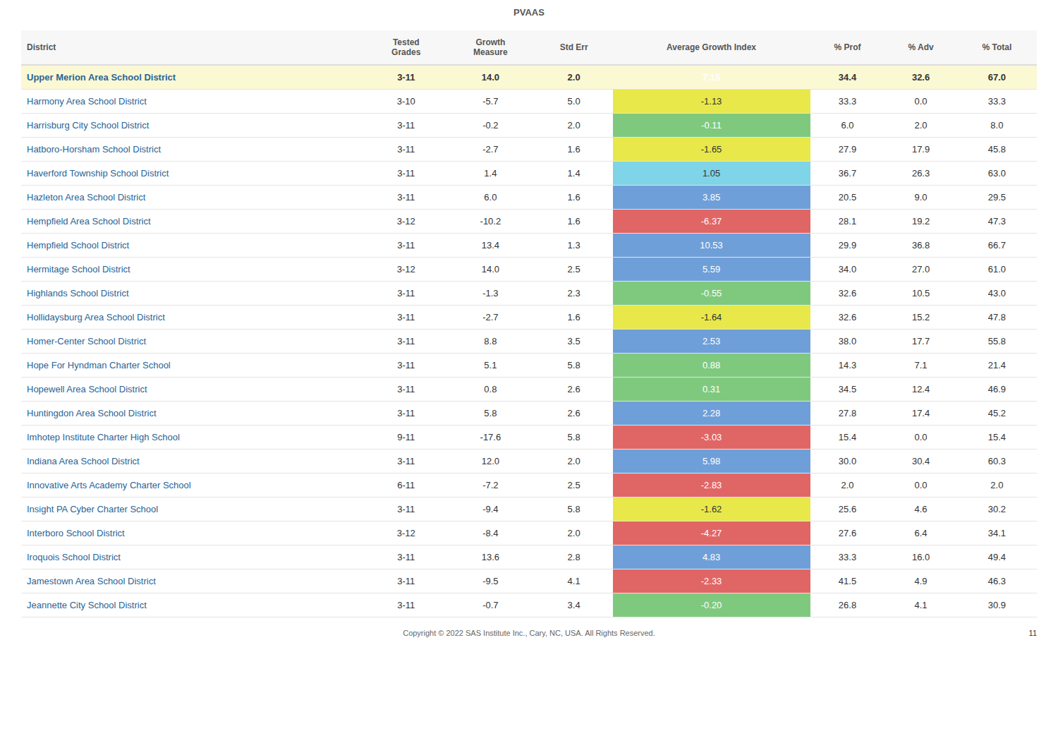PVAAS
| District | Tested Grades | Growth Measure | Std Err | Average Growth Index | % Prof | % Adv | % Total |
| --- | --- | --- | --- | --- | --- | --- | --- |
| Upper Merion Area School District | 3-11 | 14.0 | 2.0 | 7.15 | 34.4 | 32.6 | 67.0 |
| Harmony Area School District | 3-10 | -5.7 | 5.0 | -1.13 | 33.3 | 0.0 | 33.3 |
| Harrisburg City School District | 3-11 | -0.2 | 2.0 | -0.11 | 6.0 | 2.0 | 8.0 |
| Hatboro-Horsham School District | 3-11 | -2.7 | 1.6 | -1.65 | 27.9 | 17.9 | 45.8 |
| Haverford Township School District | 3-11 | 1.4 | 1.4 | 1.05 | 36.7 | 26.3 | 63.0 |
| Hazleton Area School District | 3-11 | 6.0 | 1.6 | 3.85 | 20.5 | 9.0 | 29.5 |
| Hempfield Area School District | 3-12 | -10.2 | 1.6 | -6.37 | 28.1 | 19.2 | 47.3 |
| Hempfield School District | 3-11 | 13.4 | 1.3 | 10.53 | 29.9 | 36.8 | 66.7 |
| Hermitage School District | 3-12 | 14.0 | 2.5 | 5.59 | 34.0 | 27.0 | 61.0 |
| Highlands School District | 3-11 | -1.3 | 2.3 | -0.55 | 32.6 | 10.5 | 43.0 |
| Hollidaysburg Area School District | 3-11 | -2.7 | 1.6 | -1.64 | 32.6 | 15.2 | 47.8 |
| Homer-Center School District | 3-11 | 8.8 | 3.5 | 2.53 | 38.0 | 17.7 | 55.8 |
| Hope For Hyndman Charter School | 3-11 | 5.1 | 5.8 | 0.88 | 14.3 | 7.1 | 21.4 |
| Hopewell Area School District | 3-11 | 0.8 | 2.6 | 0.31 | 34.5 | 12.4 | 46.9 |
| Huntingdon Area School District | 3-11 | 5.8 | 2.6 | 2.28 | 27.8 | 17.4 | 45.2 |
| Imhotep Institute Charter High School | 9-11 | -17.6 | 5.8 | -3.03 | 15.4 | 0.0 | 15.4 |
| Indiana Area School District | 3-11 | 12.0 | 2.0 | 5.98 | 30.0 | 30.4 | 60.3 |
| Innovative Arts Academy Charter School | 6-11 | -7.2 | 2.5 | -2.83 | 2.0 | 0.0 | 2.0 |
| Insight PA Cyber Charter School | 3-11 | -9.4 | 5.8 | -1.62 | 25.6 | 4.6 | 30.2 |
| Interboro School District | 3-12 | -8.4 | 2.0 | -4.27 | 27.6 | 6.4 | 34.1 |
| Iroquois School District | 3-11 | 13.6 | 2.8 | 4.83 | 33.3 | 16.0 | 49.4 |
| Jamestown Area School District | 3-11 | -9.5 | 4.1 | -2.33 | 41.5 | 4.9 | 46.3 |
| Jeannette City School District | 3-11 | -0.7 | 3.4 | -0.20 | 26.8 | 4.1 | 30.9 |
Copyright © 2022 SAS Institute Inc., Cary, NC, USA. All Rights Reserved. 11